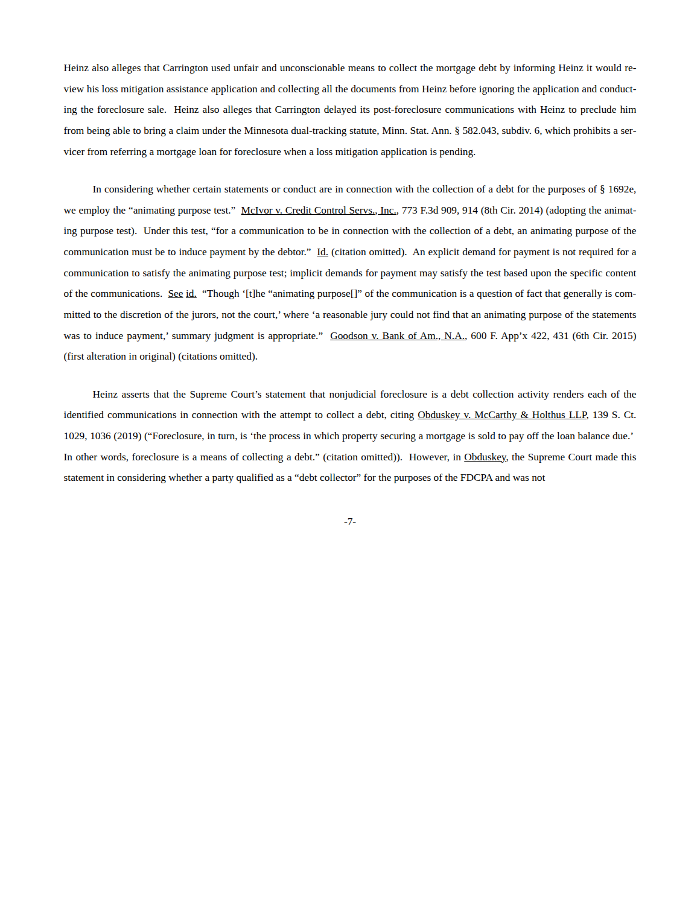Heinz also alleges that Carrington used unfair and unconscionable means to collect the mortgage debt by informing Heinz it would review his loss mitigation assistance application and collecting all the documents from Heinz before ignoring the application and conducting the foreclosure sale. Heinz also alleges that Carrington delayed its post-foreclosure communications with Heinz to preclude him from being able to bring a claim under the Minnesota dual-tracking statute, Minn. Stat. Ann. § 582.043, subdiv. 6, which prohibits a servicer from referring a mortgage loan for foreclosure when a loss mitigation application is pending.
In considering whether certain statements or conduct are in connection with the collection of a debt for the purposes of § 1692e, we employ the “animating purpose test.” McIvor v. Credit Control Servs., Inc., 773 F.3d 909, 914 (8th Cir. 2014) (adopting the animating purpose test). Under this test, “for a communication to be in connection with the collection of a debt, an animating purpose of the communication must be to induce payment by the debtor.” Id. (citation omitted). An explicit demand for payment is not required for a communication to satisfy the animating purpose test; implicit demands for payment may satisfy the test based upon the specific content of the communications. See id. “Though ‘[t]he “animating purpose[]” of the communication is a question of fact that generally is committed to the discretion of the jurors, not the court,’ where ‘a reasonable jury could not find that an animating purpose of the statements was to induce payment,’ summary judgment is appropriate.” Goodson v. Bank of Am., N.A., 600 F. App’x 422, 431 (6th Cir. 2015) (first alteration in original) (citations omitted).
Heinz asserts that the Supreme Court’s statement that nonjudicial foreclosure is a debt collection activity renders each of the identified communications in connection with the attempt to collect a debt, citing Obduskey v. McCarthy & Holthus LLP, 139 S. Ct. 1029, 1036 (2019) (“Foreclosure, in turn, is ‘the process in which property securing a mortgage is sold to pay off the loan balance due.’ In other words, foreclosure is a means of collecting a debt.” (citation omitted)). However, in Obduskey, the Supreme Court made this statement in considering whether a party qualified as a “debt collector” for the purposes of the FDCPA and was not
-7-